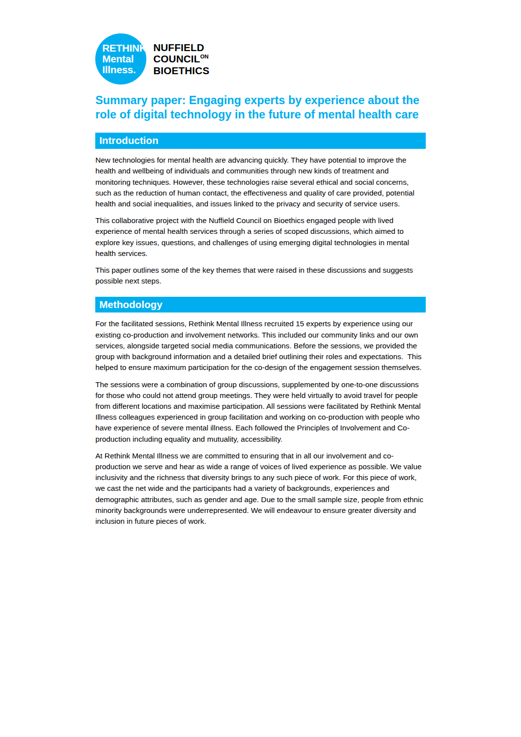RETHINK Mental Illness.
NUFFIELD
COUNCILON
BIOETHICS
Summary paper: Engaging experts by experience about the role of digital technology in the future of mental health care
Introduction
New technologies for mental health are advancing quickly. They have potential to improve the health and wellbeing of individuals and communities through new kinds of treatment and monitoring techniques. However, these technologies raise several ethical and social concerns, such as the reduction of human contact, the effectiveness and quality of care provided, potential health and social inequalities, and issues linked to the privacy and security of service users.
This collaborative project with the Nuffield Council on Bioethics engaged people with lived experience of mental health services through a series of scoped discussions, which aimed to explore key issues, questions, and challenges of using emerging digital technologies in mental health services.
This paper outlines some of the key themes that were raised in these discussions and suggests possible next steps.
Methodology
For the facilitated sessions, Rethink Mental Illness recruited 15 experts by experience using our existing co-production and involvement networks. This included our community links and our own services, alongside targeted social media communications. Before the sessions, we provided the group with background information and a detailed brief outlining their roles and expectations. This helped to ensure maximum participation for the co-design of the engagement session themselves.
The sessions were a combination of group discussions, supplemented by one-to-one discussions for those who could not attend group meetings. They were held virtually to avoid travel for people from different locations and maximise participation. All sessions were facilitated by Rethink Mental Illness colleagues experienced in group facilitation and working on co-production with people who have experience of severe mental illness. Each followed the Principles of Involvement and Co-production including equality and mutuality, accessibility.
At Rethink Mental Illness we are committed to ensuring that in all our involvement and co-production we serve and hear as wide a range of voices of lived experience as possible. We value inclusivity and the richness that diversity brings to any such piece of work. For this piece of work, we cast the net wide and the participants had a variety of backgrounds, experiences and demographic attributes, such as gender and age. Due to the small sample size, people from ethnic minority backgrounds were underrepresented. We will endeavour to ensure greater diversity and inclusion in future pieces of work.